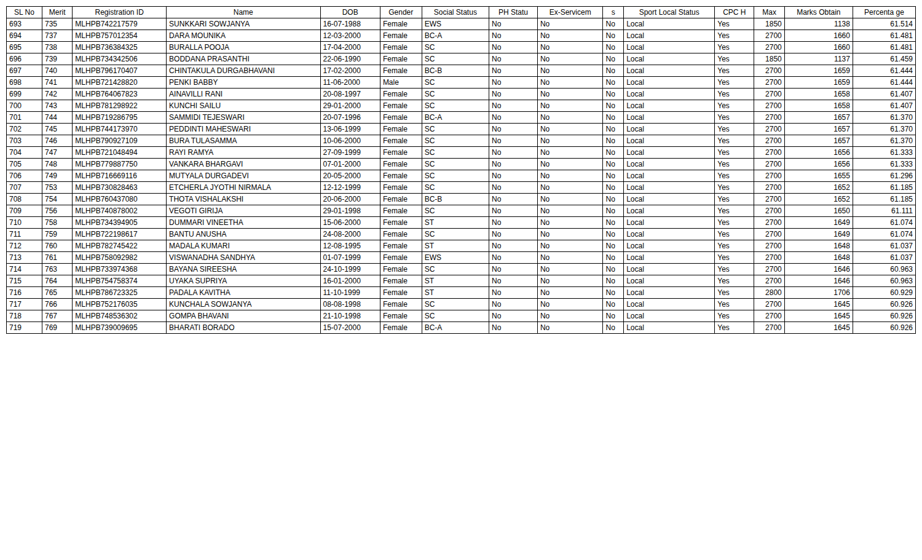| SL No | Merit | Registration ID | Name | DOB | Gender | Social Status | PH Statu | Ex-Servicem | s | Sport Local Status | CPC H | Max | Marks Obtain | Percenta ge |
| --- | --- | --- | --- | --- | --- | --- | --- | --- | --- | --- | --- | --- | --- | --- |
| 693 | 735 | MLHPB742217579 | SUNKKARI SOWJANYA | 16-07-1988 | Female | EWS | No | No | No | Local | Yes | 1850 | 1138 | 61.514 |
| 694 | 737 | MLHPB757012354 | DARA MOUNIKA | 12-03-2000 | Female | BC-A | No | No | No | Local | Yes | 2700 | 1660 | 61.481 |
| 695 | 738 | MLHPB736384325 | BURALLA POOJA | 17-04-2000 | Female | SC | No | No | No | Local | Yes | 2700 | 1660 | 61.481 |
| 696 | 739 | MLHPB734342506 | BODDANA PRASANTHI | 22-06-1990 | Female | SC | No | No | No | Local | Yes | 1850 | 1137 | 61.459 |
| 697 | 740 | MLHPB796170407 | CHINTAKULA DURGABHAVANI | 17-02-2000 | Female | BC-B | No | No | No | Local | Yes | 2700 | 1659 | 61.444 |
| 698 | 741 | MLHPB721428820 | PENKI BABBY | 11-06-2000 | Male | SC | No | No | No | Local | Yes | 2700 | 1659 | 61.444 |
| 699 | 742 | MLHPB764067823 | AINAVILLI RANI | 20-08-1997 | Female | SC | No | No | No | Local | Yes | 2700 | 1658 | 61.407 |
| 700 | 743 | MLHPB781298922 | KUNCHI SAILU | 29-01-2000 | Female | SC | No | No | No | Local | Yes | 2700 | 1658 | 61.407 |
| 701 | 744 | MLHPB719286795 | SAMMIDI TEJESWARI | 20-07-1996 | Female | BC-A | No | No | No | Local | Yes | 2700 | 1657 | 61.370 |
| 702 | 745 | MLHPB744173970 | PEDDINTI MAHESWARI | 13-06-1999 | Female | SC | No | No | No | Local | Yes | 2700 | 1657 | 61.370 |
| 703 | 746 | MLHPB790927109 | BURA TULASAMMA | 10-06-2000 | Female | SC | No | No | No | Local | Yes | 2700 | 1657 | 61.370 |
| 704 | 747 | MLHPB721048494 | RAYI RAMYA | 27-09-1999 | Female | SC | No | No | No | Local | Yes | 2700 | 1656 | 61.333 |
| 705 | 748 | MLHPB779887750 | VANKARA BHARGAVI | 07-01-2000 | Female | SC | No | No | No | Local | Yes | 2700 | 1656 | 61.333 |
| 706 | 749 | MLHPB716669116 | MUTYALA DURGADEVI | 20-05-2000 | Female | SC | No | No | No | Local | Yes | 2700 | 1655 | 61.296 |
| 707 | 753 | MLHPB730828463 | ETCHERLA JYOTHI NIRMALA | 12-12-1999 | Female | SC | No | No | No | Local | Yes | 2700 | 1652 | 61.185 |
| 708 | 754 | MLHPB760437080 | THOTA VISHALAKSHI | 20-06-2000 | Female | BC-B | No | No | No | Local | Yes | 2700 | 1652 | 61.185 |
| 709 | 756 | MLHPB740878002 | VEGOTI GIRIJA | 29-01-1998 | Female | SC | No | No | No | Local | Yes | 2700 | 1650 | 61.111 |
| 710 | 758 | MLHPB734394905 | DUMMARI VINEETHA | 15-06-2000 | Female | ST | No | No | No | Local | Yes | 2700 | 1649 | 61.074 |
| 711 | 759 | MLHPB722198617 | BANTU ANUSHA | 24-08-2000 | Female | SC | No | No | No | Local | Yes | 2700 | 1649 | 61.074 |
| 712 | 760 | MLHPB782745422 | MADALA KUMARI | 12-08-1995 | Female | ST | No | No | No | Local | Yes | 2700 | 1648 | 61.037 |
| 713 | 761 | MLHPB758092982 | VISWANADHA SANDHYA | 01-07-1999 | Female | EWS | No | No | No | Local | Yes | 2700 | 1648 | 61.037 |
| 714 | 763 | MLHPB733974368 | BAYANA SIREESHA | 24-10-1999 | Female | SC | No | No | No | Local | Yes | 2700 | 1646 | 60.963 |
| 715 | 764 | MLHPB754758374 | UYAKA SUPRIYA | 16-01-2000 | Female | ST | No | No | No | Local | Yes | 2700 | 1646 | 60.963 |
| 716 | 765 | MLHPB786723325 | PADALA KAVITHA | 11-10-1999 | Female | ST | No | No | No | Local | Yes | 2800 | 1706 | 60.929 |
| 717 | 766 | MLHPB752176035 | KUNCHALA SOWJANYA | 08-08-1998 | Female | SC | No | No | No | Local | Yes | 2700 | 1645 | 60.926 |
| 718 | 767 | MLHPB748536302 | GOMPA BHAVANI | 21-10-1998 | Female | SC | No | No | No | Local | Yes | 2700 | 1645 | 60.926 |
| 719 | 769 | MLHPB739009695 | BHARATI BORADO | 15-07-2000 | Female | BC-A | No | No | No | Local | Yes | 2700 | 1645 | 60.926 |